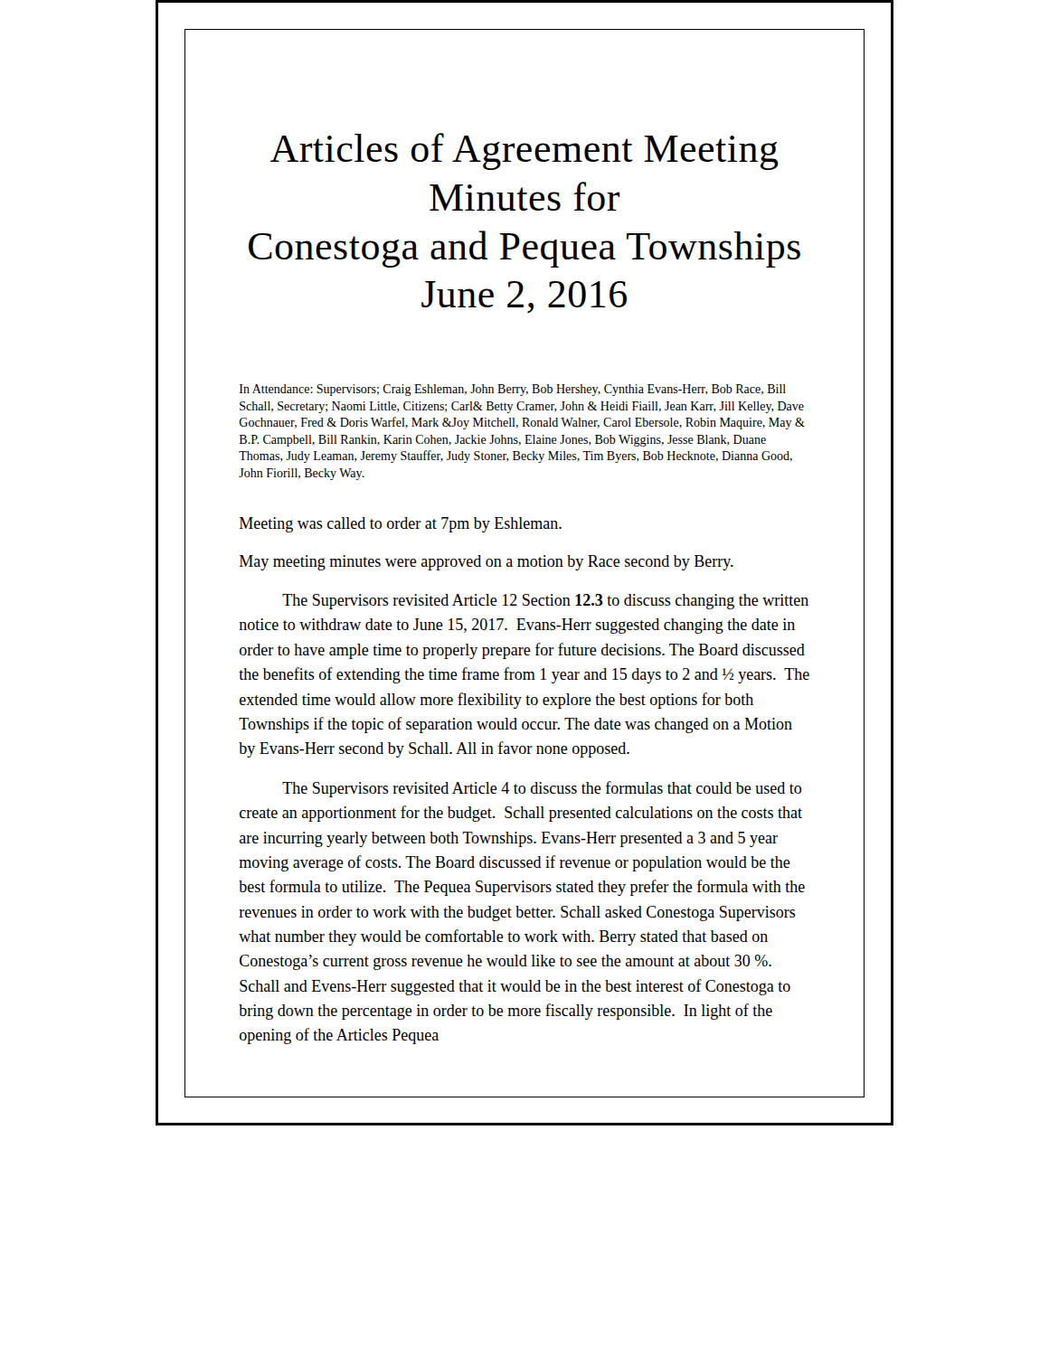Articles of Agreement Meeting Minutes for
Conestoga and Pequea Townships
June 2, 2016
In Attendance: Supervisors; Craig Eshleman, John Berry, Bob Hershey, Cynthia Evans-Herr, Bob Race, Bill Schall, Secretary; Naomi Little, Citizens; Carl& Betty Cramer, John & Heidi Fiaill, Jean Karr, Jill Kelley, Dave Gochnauer, Fred & Doris Warfel, Mark &Joy Mitchell, Ronald Walner, Carol Ebersole, Robin Maquire, May & B.P. Campbell, Bill Rankin, Karin Cohen, Jackie Johns, Elaine Jones, Bob Wiggins, Jesse Blank, Duane Thomas, Judy Leaman, Jeremy Stauffer, Judy Stoner, Becky Miles, Tim Byers, Bob Hecknote, Dianna Good, John Fiorill, Becky Way.
Meeting was called to order at 7pm by Eshleman.
May meeting minutes were approved on a motion by Race second by Berry.
The Supervisors revisited Article 12 Section 12.3 to discuss changing the written notice to withdraw date to June 15, 2017. Evans-Herr suggested changing the date in order to have ample time to properly prepare for future decisions. The Board discussed the benefits of extending the time frame from 1 year and 15 days to 2 and ½ years. The extended time would allow more flexibility to explore the best options for both Townships if the topic of separation would occur. The date was changed on a Motion by Evans-Herr second by Schall. All in favor none opposed.
The Supervisors revisited Article 4 to discuss the formulas that could be used to create an apportionment for the budget. Schall presented calculations on the costs that are incurring yearly between both Townships. Evans-Herr presented a 3 and 5 year moving average of costs. The Board discussed if revenue or population would be the best formula to utilize. The Pequea Supervisors stated they prefer the formula with the revenues in order to work with the budget better. Schall asked Conestoga Supervisors what number they would be comfortable to work with. Berry stated that based on Conestoga’s current gross revenue he would like to see the amount at about 30 %. Schall and Evens-Herr suggested that it would be in the best interest of Conestoga to bring down the percentage in order to be more fiscally responsible. In light of the opening of the Articles Pequea